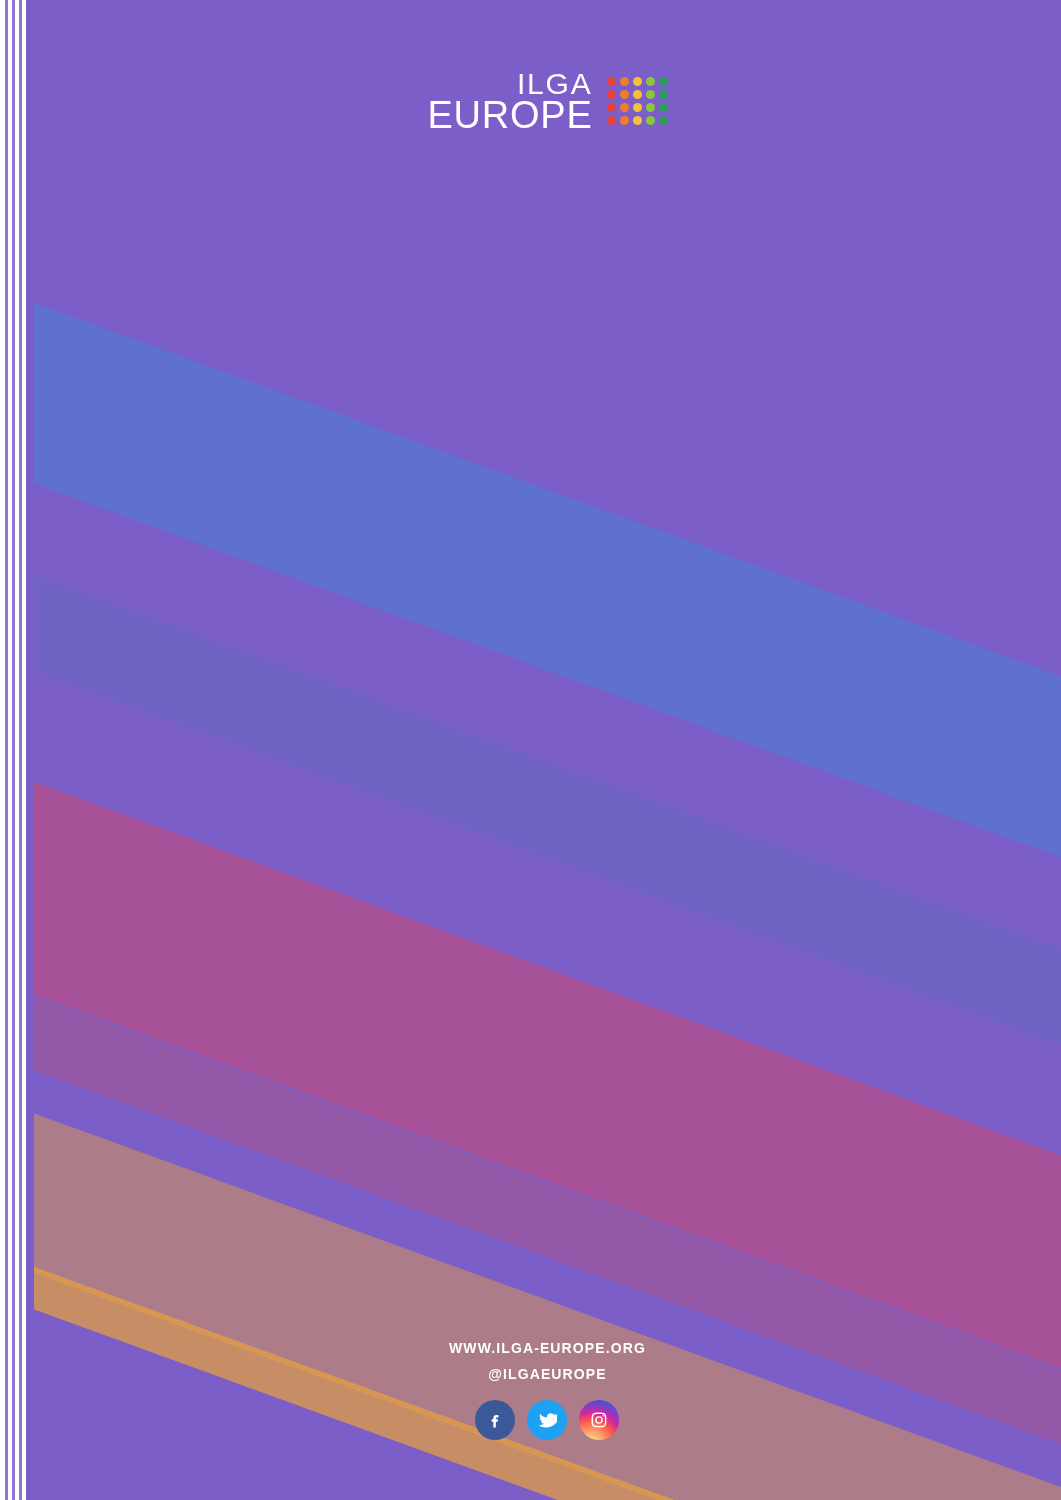ILGA EUROPE
WWW.ILGA-EUROPE.ORG
@ILGAEUROPE